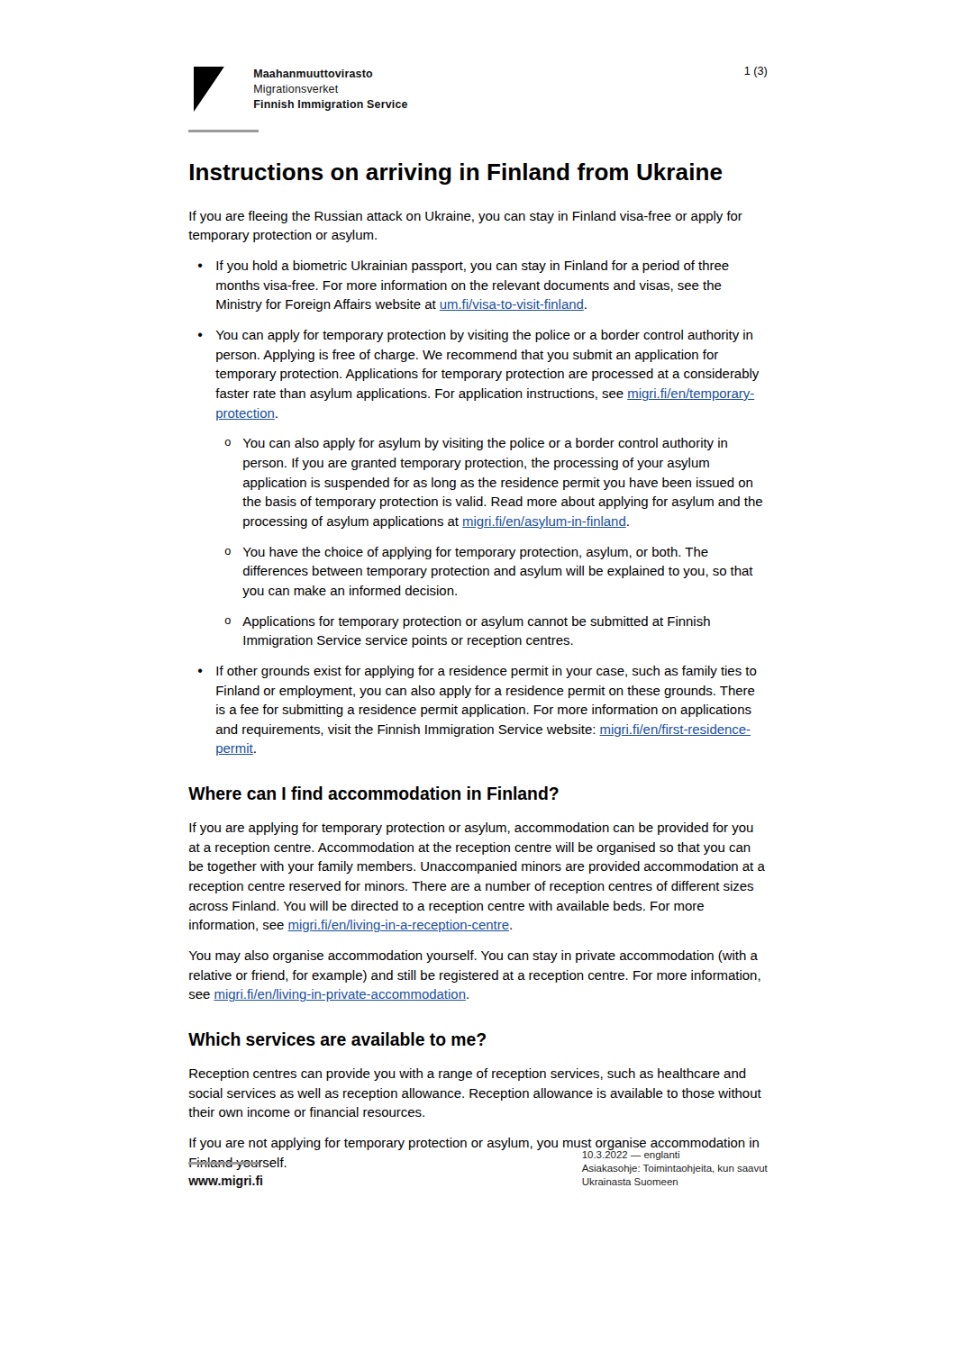Maahanmuuttovirasto
Migrationsverket
Finnish Immigration Service
1 (3)
Instructions on arriving in Finland from Ukraine
If you are fleeing the Russian attack on Ukraine, you can stay in Finland visa-free or apply for temporary protection or asylum.
If you hold a biometric Ukrainian passport, you can stay in Finland for a period of three months visa-free. For more information on the relevant documents and visas, see the Ministry for Foreign Affairs website at um.fi/visa-to-visit-finland.
You can apply for temporary protection by visiting the police or a border control authority in person. Applying is free of charge. We recommend that you submit an application for temporary protection. Applications for temporary protection are processed at a considerably faster rate than asylum applications. For application instructions, see migri.fi/en/temporary-protection.
You can also apply for asylum by visiting the police or a border control authority in person. If you are granted temporary protection, the processing of your asylum application is suspended for as long as the residence permit you have been issued on the basis of temporary protection is valid. Read more about applying for asylum and the processing of asylum applications at migri.fi/en/asylum-in-finland.
You have the choice of applying for temporary protection, asylum, or both. The differences between temporary protection and asylum will be explained to you, so that you can make an informed decision.
Applications for temporary protection or asylum cannot be submitted at Finnish Immigration Service service points or reception centres.
If other grounds exist for applying for a residence permit in your case, such as family ties to Finland or employment, you can also apply for a residence permit on these grounds. There is a fee for submitting a residence permit application. For more information on applications and requirements, visit the Finnish Immigration Service website: migri.fi/en/first-residence-permit.
Where can I find accommodation in Finland?
If you are applying for temporary protection or asylum, accommodation can be provided for you at a reception centre. Accommodation at the reception centre will be organised so that you can be together with your family members. Unaccompanied minors are provided accommodation at a reception centre reserved for minors. There are a number of reception centres of different sizes across Finland. You will be directed to a reception centre with available beds. For more information, see migri.fi/en/living-in-a-reception-centre.
You may also organise accommodation yourself. You can stay in private accommodation (with a relative or friend, for example) and still be registered at a reception centre. For more information, see migri.fi/en/living-in-private-accommodation.
Which services are available to me?
Reception centres can provide you with a range of reception services, such as healthcare and social services as well as reception allowance. Reception allowance is available to those without their own income or financial resources.
If you are not applying for temporary protection or asylum, you must organise accommodation in Finland yourself.
www.migri.fi
10.3.2022 — englanti
Asiakasohje: Toimintaohjeita, kun saavut
Ukrainasta Suomeen